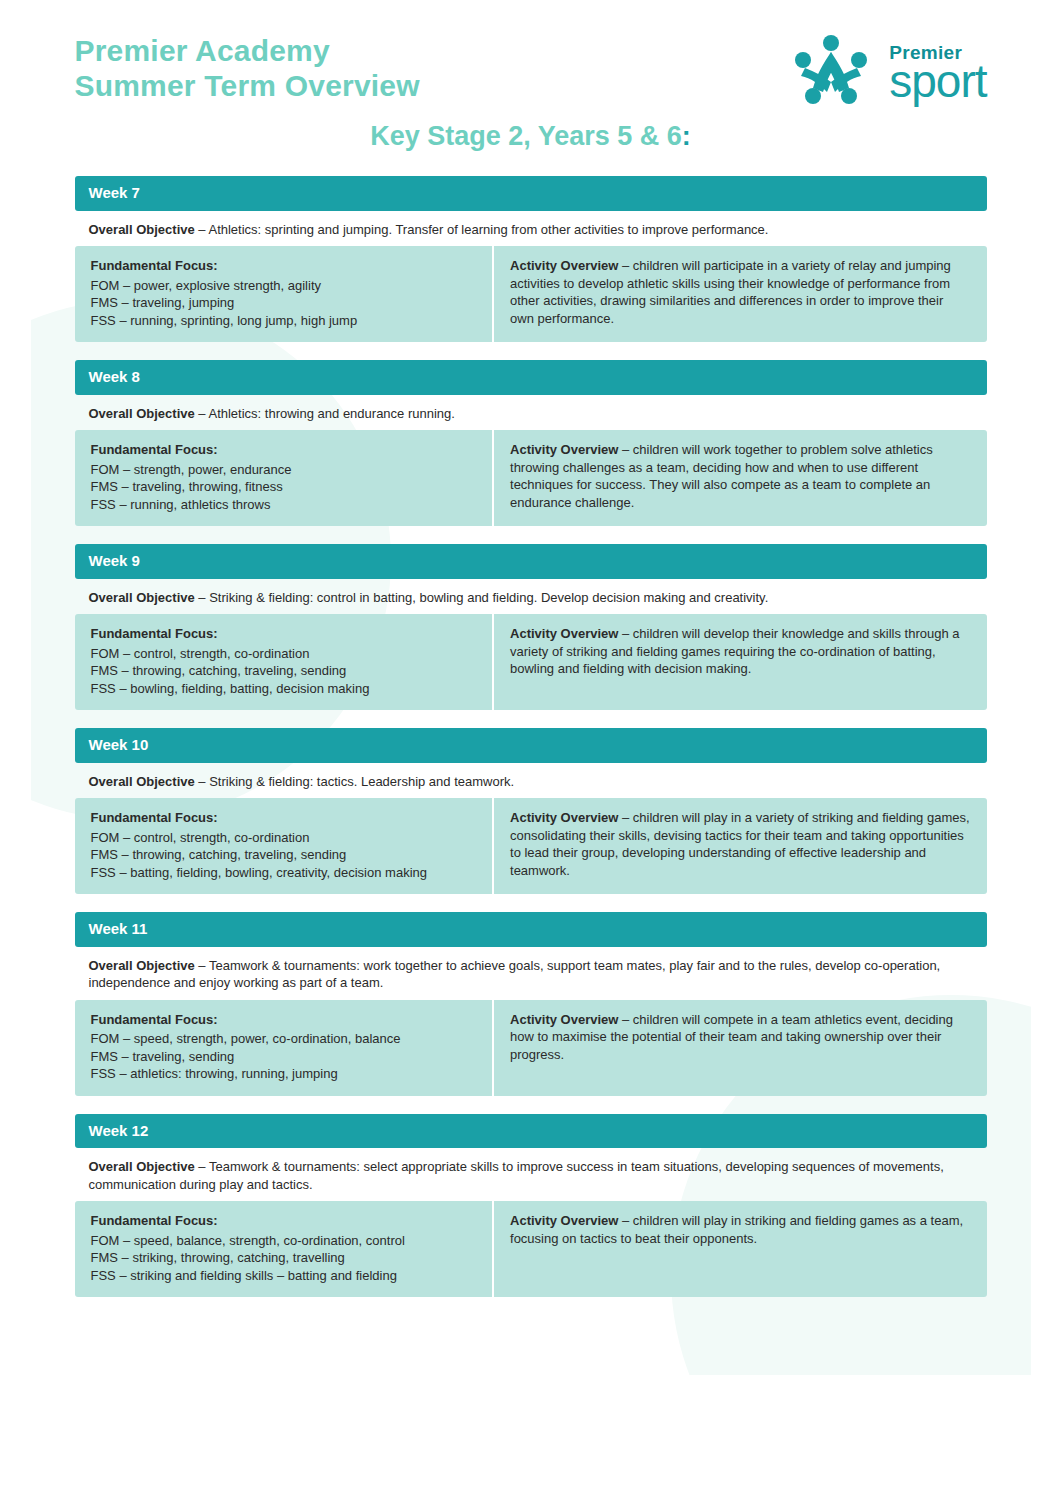Premier Academy
Summer Term Overview
Premier sport
Key Stage 2, Years 5 & 6:
Week 7
Overall Objective – Athletics: sprinting and jumping. Transfer of learning from other activities to improve performance.
Fundamental Focus:
FOM – power, explosive strength, agility FMS – traveling, jumping FSS – running, sprinting, long jump, high jump
Activity Overview – children will participate in a variety of relay and jumping activities to develop athletic skills using their knowledge of performance from other activities, drawing similarities and differences in order to improve their own performance.
Week 8
Overall Objective – Athletics: throwing and endurance running.
Fundamental Focus:
FOM – strength, power, endurance FMS – traveling, throwing, fitness FSS – running, athletics throws
Activity Overview – children will work together to problem solve athletics throwing challenges as a team, deciding how and when to use different techniques for success. They will also compete as a team to complete an endurance challenge.
Week 9
Overall Objective – Striking & fielding: control in batting, bowling and fielding. Develop decision making and creativity.
Fundamental Focus:
FOM – control, strength, co-ordination FMS – throwing, catching, traveling, sending FSS – bowling, fielding, batting, decision making
Activity Overview – children will develop their knowledge and skills through a variety of striking and fielding games requiring the co-ordination of batting, bowling and fielding with decision making.
Week 10
Overall Objective – Striking & fielding: tactics. Leadership and teamwork.
Fundamental Focus:
FOM – control, strength, co-ordination FMS – throwing, catching, traveling, sending FSS – batting, fielding, bowling, creativity, decision making
Activity Overview – children will play in a variety of striking and fielding games, consolidating their skills, devising tactics for their team and taking opportunities to lead their group, developing understanding of effective leadership and teamwork.
Week 11
Overall Objective – Teamwork & tournaments: work together to achieve goals, support team mates, play fair and to the rules, develop co-operation, independence and enjoy working as part of a team.
Fundamental Focus:
FOM – speed, strength, power, co-ordination, balance FMS – traveling, sending FSS – athletics: throwing, running, jumping
Activity Overview – children will compete in a team athletics event, deciding how to maximise the potential of their team and taking ownership over their progress.
Week 12
Overall Objective – Teamwork & tournaments: select appropriate skills to improve success in team situations, developing sequences of movements, communication during play and tactics.
Fundamental Focus:
FOM – speed, balance, strength, co-ordination, control FMS – striking, throwing, catching, travelling FSS – striking and fielding skills – batting and fielding
Activity Overview – children will play in striking and fielding games as a team, focusing on tactics to beat their opponents.